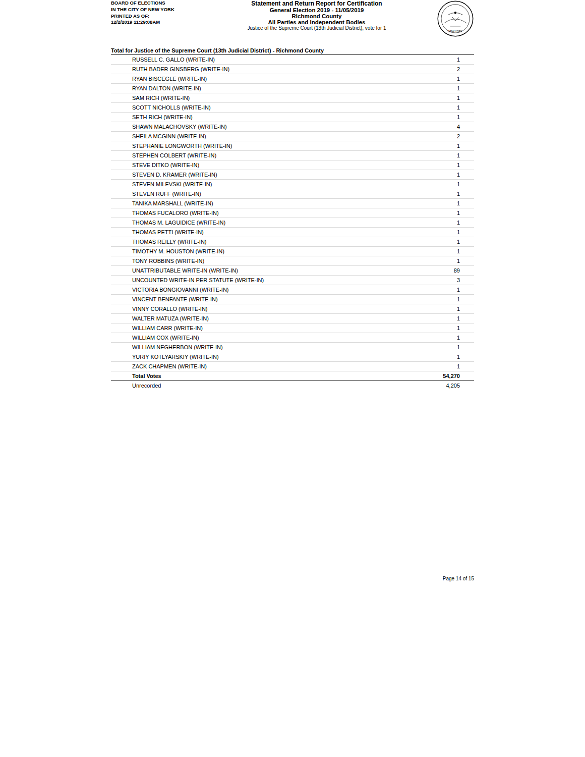BOARD OF ELECTIONS
IN THE CITY OF NEW YORK
PRINTED AS OF:
12/2/2019 11:29:08AM
Statement and Return Report for Certification
General Election 2019 - 11/05/2019
Richmond County
All Parties and Independent Bodies
Justice of the Supreme Court (13th Judicial District), vote for 1
NEW YORK
Total for Justice of the Supreme Court (13th Judicial District) - Richmond County
| RUSSELL C. GALLO (WRITE-IN) | 1 |
| RUTH BADER GINSBERG (WRITE-IN) | 2 |
| RYAN BISCEGLE (WRITE-IN) | 1 |
| RYAN DALTON (WRITE-IN) | 1 |
| SAM RICH (WRITE-IN) | 1 |
| SCOTT NICHOLLS (WRITE-IN) | 1 |
| SETH RICH (WRITE-IN) | 1 |
| SHAWN MALACHOVSKY (WRITE-IN) | 4 |
| SHEILA MCGINN (WRITE-IN) | 2 |
| STEPHANIE LONGWORTH (WRITE-IN) | 1 |
| STEPHEN COLBERT (WRITE-IN) | 1 |
| STEVE DITKO (WRITE-IN) | 1 |
| STEVEN D. KRAMER (WRITE-IN) | 1 |
| STEVEN MILEVSKI (WRITE-IN) | 1 |
| STEVEN RUFF (WRITE-IN) | 1 |
| TANIKA MARSHALL (WRITE-IN) | 1 |
| THOMAS FUCALORO (WRITE-IN) | 1 |
| THOMAS M. LAGUIDICE (WRITE-IN) | 1 |
| THOMAS PETTI (WRITE-IN) | 1 |
| THOMAS REILLY (WRITE-IN) | 1 |
| TIMOTHY M. HOUSTON (WRITE-IN) | 1 |
| TONY ROBBINS (WRITE-IN) | 1 |
| UNATTRIBUTABLE WRITE-IN (WRITE-IN) | 89 |
| UNCOUNTED WRITE-IN PER STATUTE (WRITE-IN) | 3 |
| VICTORIA BONGIOVANNI (WRITE-IN) | 1 |
| VINCENT BENFANTE (WRITE-IN) | 1 |
| VINNY CORALLO (WRITE-IN) | 1 |
| WALTER MATUZA (WRITE-IN) | 1 |
| WILLIAM CARR (WRITE-IN) | 1 |
| WILLIAM COX (WRITE-IN) | 1 |
| WILLIAM NEGHERBON (WRITE-IN) | 1 |
| YURIY KOTLYARSKIY (WRITE-IN) | 1 |
| ZACK CHAPMEN (WRITE-IN) | 1 |
| Total Votes | 54,270 |
| Unrecorded | 4,205 |
Page 14 of 15